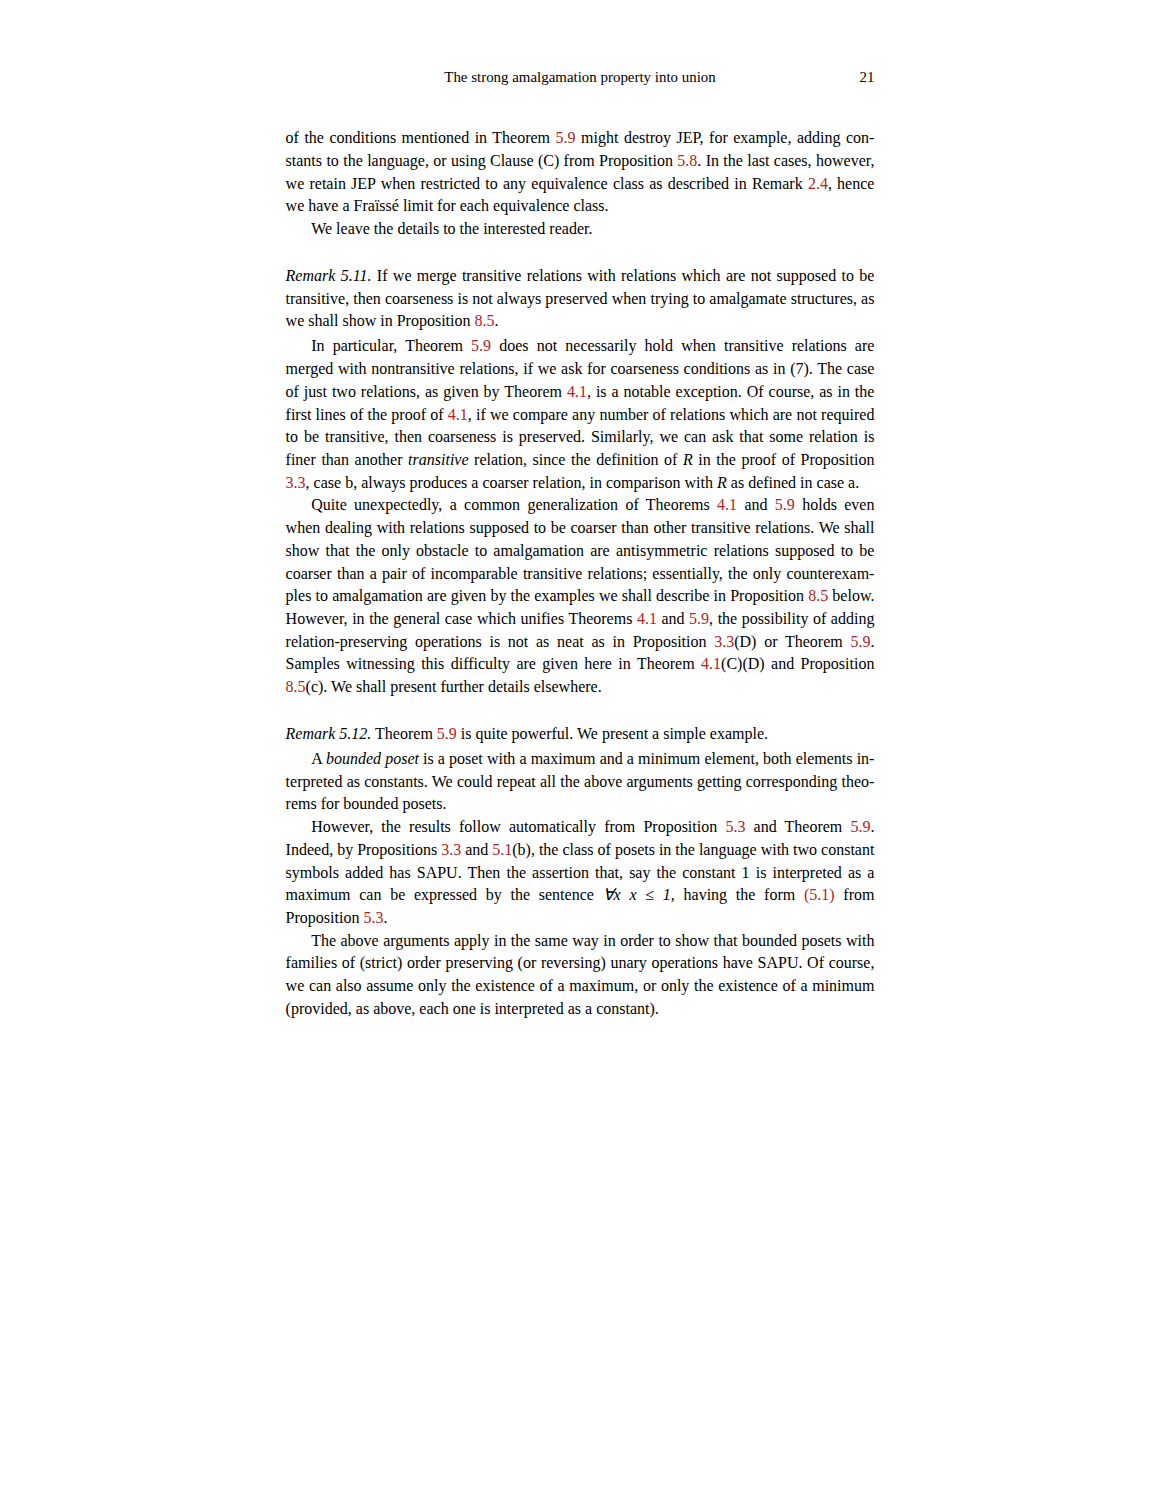The strong amalgamation property into union 21
of the conditions mentioned in Theorem 5.9 might destroy JEP, for example, adding constants to the language, or using Clause (C) from Proposition 5.8. In the last cases, however, we retain JEP when restricted to any equivalence class as described in Remark 2.4, hence we have a Fraïssé limit for each equivalence class.
We leave the details to the interested reader.
Remark 5.11. If we merge transitive relations with relations which are not supposed to be transitive, then coarseness is not always preserved when trying to amalgamate structures, as we shall show in Proposition 8.5.
In particular, Theorem 5.9 does not necessarily hold when transitive relations are merged with nontransitive relations, if we ask for coarseness conditions as in (7). The case of just two relations, as given by Theorem 4.1, is a notable exception. Of course, as in the first lines of the proof of 4.1, if we compare any number of relations which are not required to be transitive, then coarseness is preserved. Similarly, we can ask that some relation is finer than another transitive relation, since the definition of R in the proof of Proposition 3.3, case b, always produces a coarser relation, in comparison with R as defined in case a.
Quite unexpectedly, a common generalization of Theorems 4.1 and 5.9 holds even when dealing with relations supposed to be coarser than other transitive relations. We shall show that the only obstacle to amalgamation are antisymmetric relations supposed to be coarser than a pair of incomparable transitive relations; essentially, the only counterexamples to amalgamation are given by the examples we shall describe in Proposition 8.5 below. However, in the general case which unifies Theorems 4.1 and 5.9, the possibility of adding relation-preserving operations is not as neat as in Proposition 3.3(D) or Theorem 5.9. Samples witnessing this difficulty are given here in Theorem 4.1(C)(D) and Proposition 8.5(c). We shall present further details elsewhere.
Remark 5.12. Theorem 5.9 is quite powerful. We present a simple example.
A bounded poset is a poset with a maximum and a minimum element, both elements interpreted as constants. We could repeat all the above arguments getting corresponding theorems for bounded posets.
However, the results follow automatically from Proposition 5.3 and Theorem 5.9. Indeed, by Propositions 3.3 and 5.1(b), the class of posets in the language with two constant symbols added has SAPU. Then the assertion that, say the constant 1 is interpreted as a maximum can be expressed by the sentence ∀x x ≤ 1, having the form (5.1) from Proposition 5.3.
The above arguments apply in the same way in order to show that bounded posets with families of (strict) order preserving (or reversing) unary operations have SAPU. Of course, we can also assume only the existence of a maximum, or only the existence of a minimum (provided, as above, each one is interpreted as a constant).